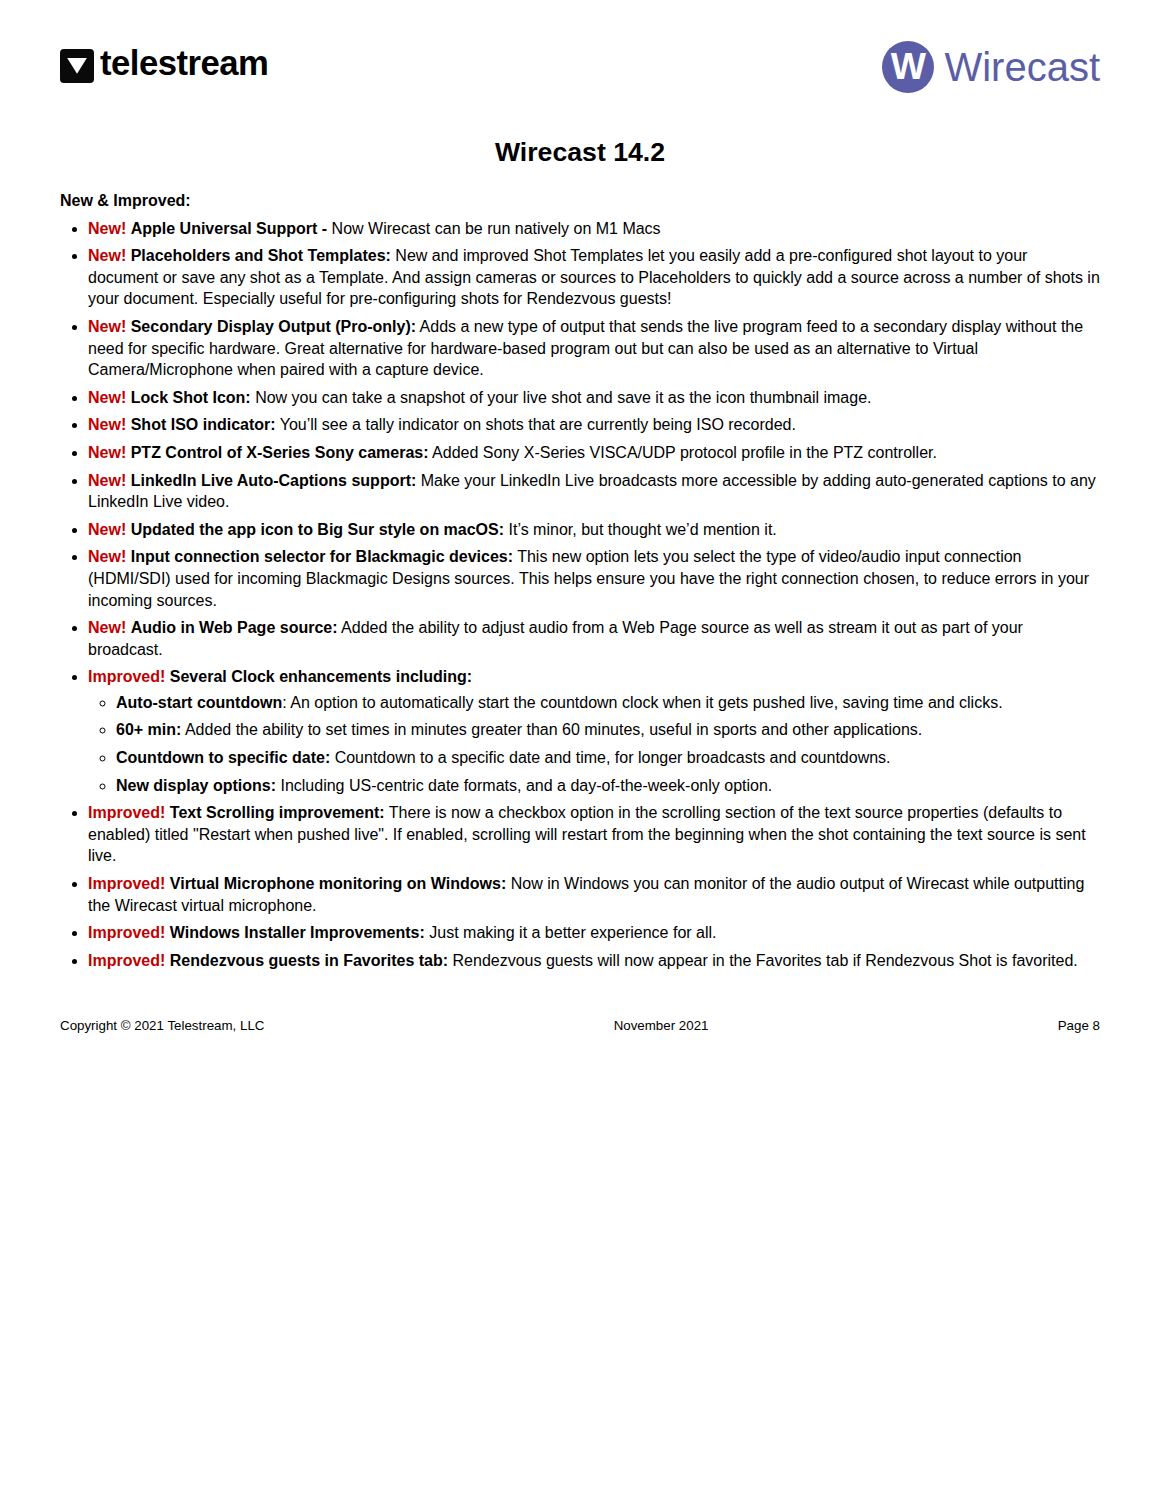telestream
W
Wirecast
Wirecast 14.2
New & Improved:
New! Apple Universal Support - Now Wirecast can be run natively on M1 Macs
New! Placeholders and Shot Templates: New and improved Shot Templates let you easily add a pre-configured shot layout to your document or save any shot as a Template. And assign cameras or sources to Placeholders to quickly add a source across a number of shots in your document. Especially useful for pre-configuring shots for Rendezvous guests!
New! Secondary Display Output (Pro-only): Adds a new type of output that sends the live program feed to a secondary display without the need for specific hardware. Great alternative for hardware-based program out but can also be used as an alternative to Virtual Camera/Microphone when paired with a capture device.
New! Lock Shot Icon: Now you can take a snapshot of your live shot and save it as the icon thumbnail image.
New! Shot ISO indicator: You’ll see a tally indicator on shots that are currently being ISO recorded.
New! PTZ Control of X-Series Sony cameras: Added Sony X-Series VISCA/UDP protocol profile in the PTZ controller.
New! LinkedIn Live Auto-Captions support: Make your LinkedIn Live broadcasts more accessible by adding auto-generated captions to any LinkedIn Live video.
New! Updated the app icon to Big Sur style on macOS: It’s minor, but thought we’d mention it.
New! Input connection selector for Blackmagic devices: This new option lets you select the type of video/audio input connection (HDMI/SDI) used for incoming Blackmagic Designs sources. This helps ensure you have the right connection chosen, to reduce errors in your incoming sources.
New! Audio in Web Page source: Added the ability to adjust audio from a Web Page source as well as stream it out as part of your broadcast.
Improved! Several Clock enhancements including:
Auto-start countdown: An option to automatically start the countdown clock when it gets pushed live, saving time and clicks.
60+ min: Added the ability to set times in minutes greater than 60 minutes, useful in sports and other applications.
Countdown to specific date: Countdown to a specific date and time, for longer broadcasts and countdowns.
New display options: Including US-centric date formats, and a day-of-the-week-only option.
Improved! Text Scrolling improvement: There is now a checkbox option in the scrolling section of the text source properties (defaults to enabled) titled "Restart when pushed live". If enabled, scrolling will restart from the beginning when the shot containing the text source is sent live.
Improved! Virtual Microphone monitoring on Windows: Now in Windows you can monitor of the audio output of Wirecast while outputting the Wirecast virtual microphone.
Improved! Windows Installer Improvements: Just making it a better experience for all.
Improved! Rendezvous guests in Favorites tab: Rendezvous guests will now appear in the Favorites tab if Rendezvous Shot is favorited.
Copyright © 2021 Telestream, LLC
November 2021
Page 8